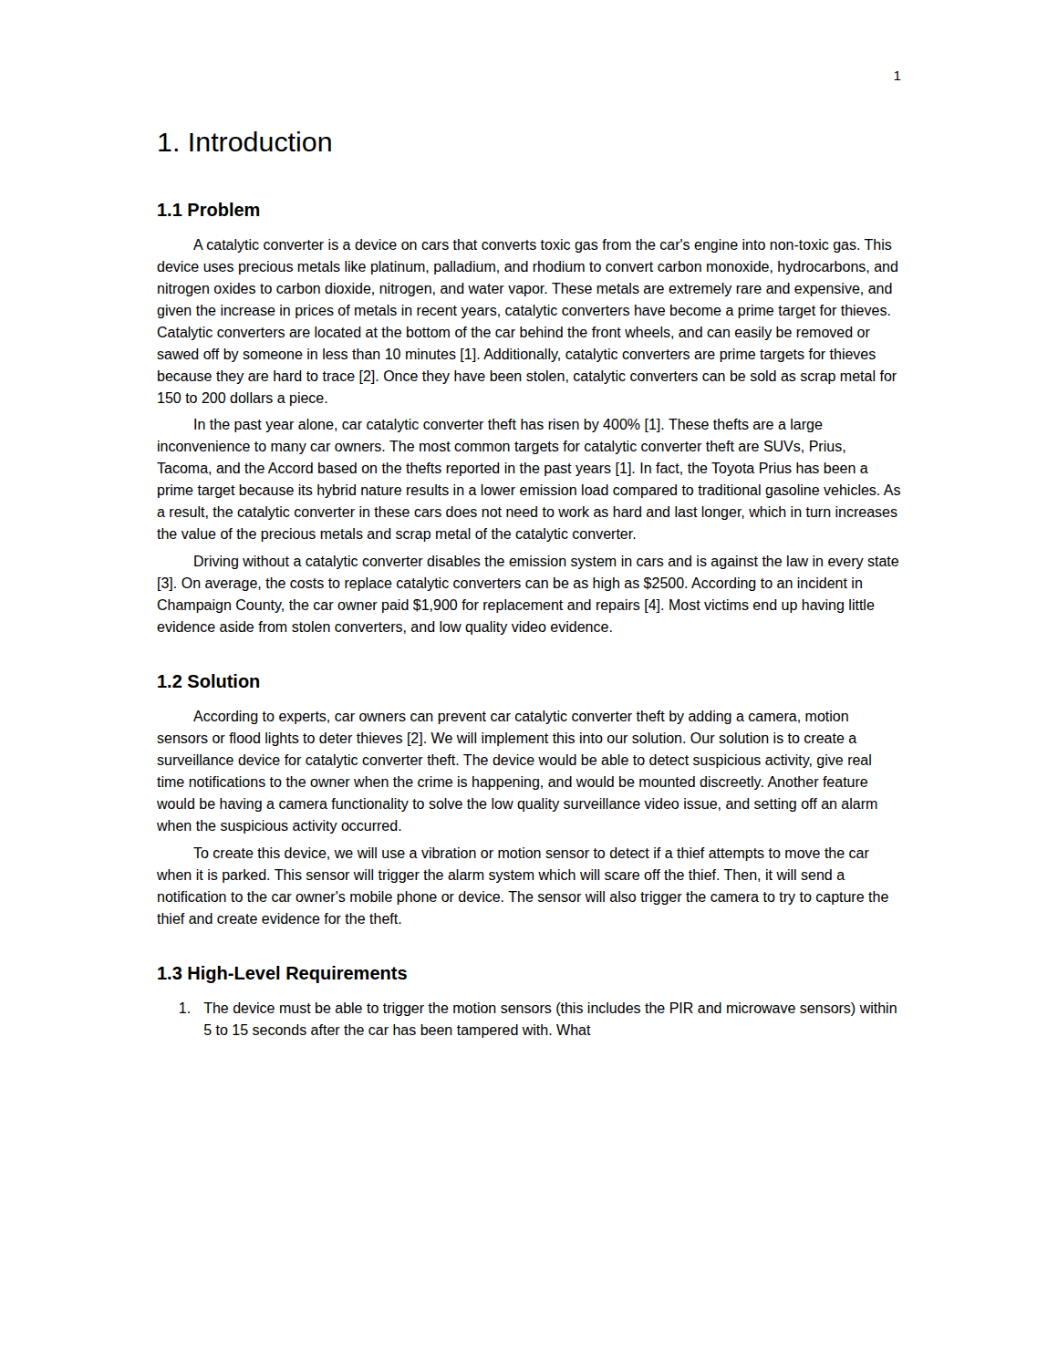1
1. Introduction
1.1 Problem
A catalytic converter is a device on cars that converts toxic gas from the car's engine into non-toxic gas. This device uses precious metals like platinum, palladium, and rhodium to convert carbon monoxide, hydrocarbons, and nitrogen oxides to carbon dioxide, nitrogen, and water vapor. These metals are extremely rare and expensive, and given the increase in prices of metals in recent years, catalytic converters have become a prime target for thieves. Catalytic converters are located at the bottom of the car behind the front wheels, and can easily be removed or sawed off by someone in less than 10 minutes [1]. Additionally, catalytic converters are prime targets for thieves because they are hard to trace [2]. Once they have been stolen, catalytic converters can be sold as scrap metal for 150 to 200 dollars a piece.
In the past year alone, car catalytic converter theft has risen by 400% [1]. These thefts are a large inconvenience to many car owners. The most common targets for catalytic converter theft are SUVs, Prius, Tacoma, and the Accord based on the thefts reported in the past years [1]. In fact, the Toyota Prius has been a prime target because its hybrid nature results in a lower emission load compared to traditional gasoline vehicles. As a result, the catalytic converter in these cars does not need to work as hard and last longer, which in turn increases the value of the precious metals and scrap metal of the catalytic converter.
Driving without a catalytic converter disables the emission system in cars and is against the law in every state [3]. On average, the costs to replace catalytic converters can be as high as $2500. According to an incident in Champaign County, the car owner paid $1,900 for replacement and repairs [4]. Most victims end up having little evidence aside from stolen converters, and low quality video evidence.
1.2 Solution
According to experts, car owners can prevent car catalytic converter theft by adding a camera, motion sensors or flood lights to deter thieves [2]. We will implement this into our solution. Our solution is to create a surveillance device for catalytic converter theft. The device would be able to detect suspicious activity, give real time notifications to the owner when the crime is happening, and would be mounted discreetly. Another feature would be having a camera functionality to solve the low quality surveillance video issue, and setting off an alarm when the suspicious activity occurred.
To create this device, we will use a vibration or motion sensor to detect if a thief attempts to move the car when it is parked. This sensor will trigger the alarm system which will scare off the thief. Then, it will send a notification to the car owner's mobile phone or device. The sensor will also trigger the camera to try to capture the thief and create evidence for the theft.
1.3 High-Level Requirements
The device must be able to trigger the motion sensors (this includes the PIR and microwave sensors) within 5 to 15 seconds after the car has been tampered with. What